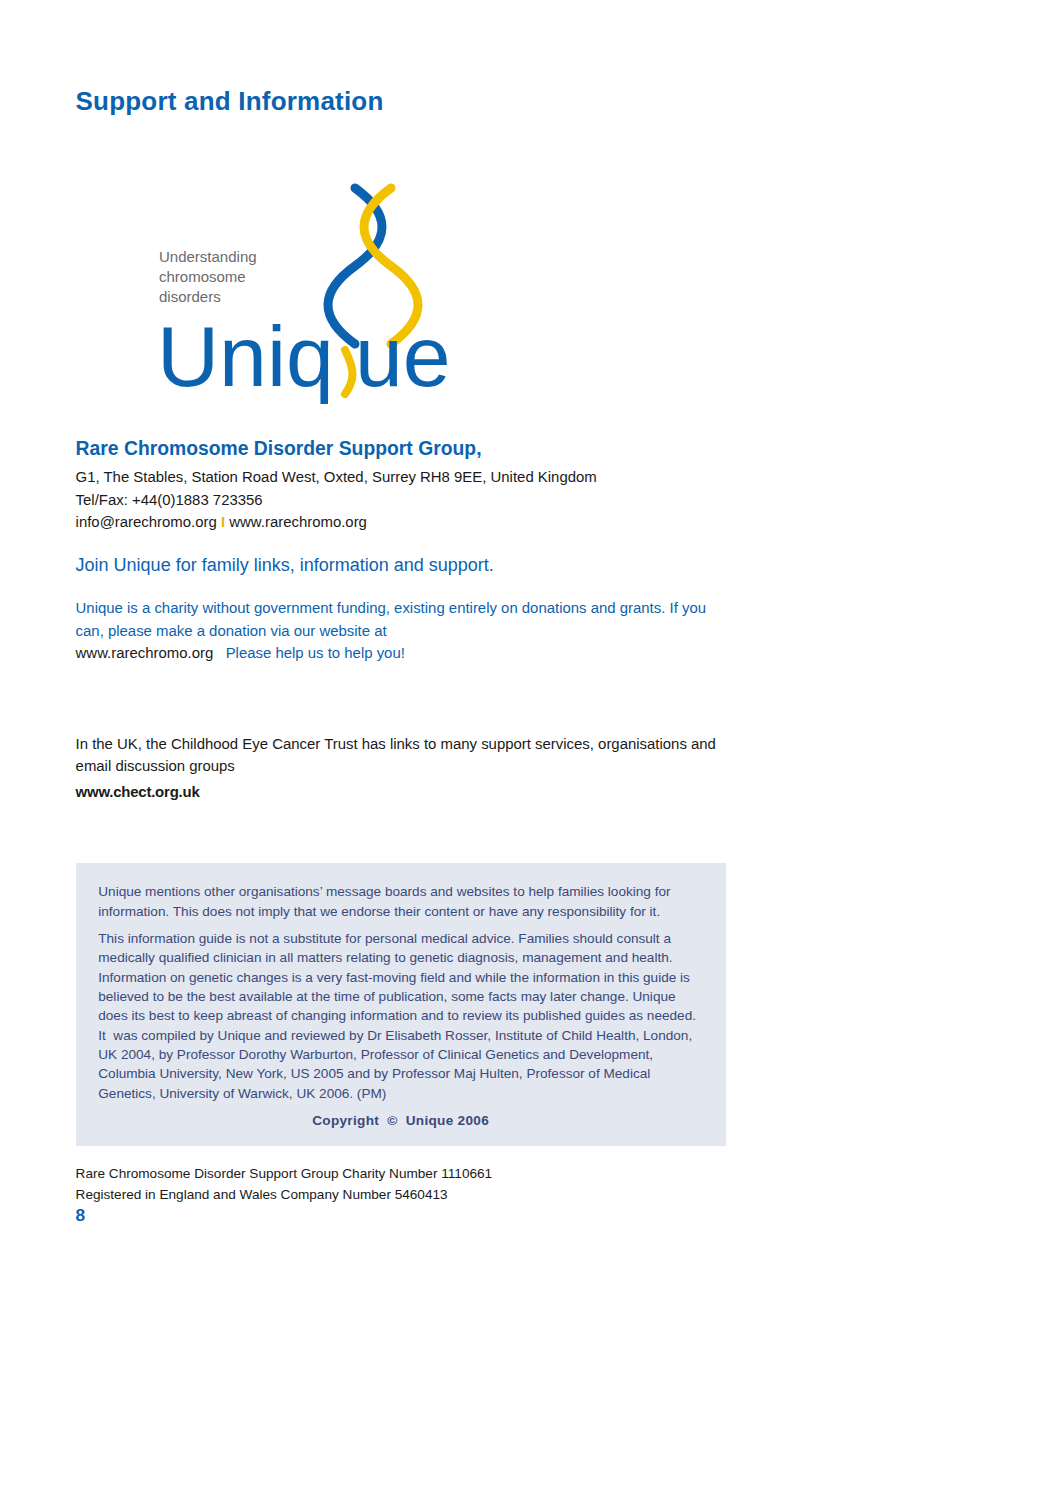Support and Information
Understanding chromosome disorders Uniq ue
Rare Chromosome Disorder Support Group,
G1, The Stables, Station Road West, Oxted, Surrey RH8 9EE, United Kingdom
Tel/Fax: +44(0)1883 723356
info@rarechromo.org I www.rarechromo.org
Join Unique for family links, information and support.
Unique is a charity without government funding, existing entirely on donations and grants. If you can, please make a donation via our website at
www.rarechromo.org Please help us to help you!
In the UK, the Childhood Eye Cancer Trust has links to many support services, organisations and email discussion groups
www.chect.org.uk
Unique mentions other organisations’ message boards and websites to help families looking for information. This does not imply that we endorse their content or have any responsibility for it.
This information guide is not a substitute for personal medical advice. Families should consult a medically qualified clinician in all matters relating to genetic diagnosis, management and health. Information on genetic changes is a very fast-moving field and while the information in this guide is believed to be the best available at the time of publication, some facts may later change. Unique does its best to keep abreast of changing information and to review its published guides as needed. It was compiled by Unique and reviewed by Dr Elisabeth Rosser, Institute of Child Health, London, UK 2004, by Professor Dorothy Warburton, Professor of Clinical Genetics and Development, Columbia University, New York, US 2005 and by Professor Maj Hulten, Professor of Medical Genetics, University of Warwick, UK 2006. (PM)
Copyright © Unique 2006
Rare Chromosome Disorder Support Group Charity Number 1110661
Registered in England and Wales Company Number 5460413
8